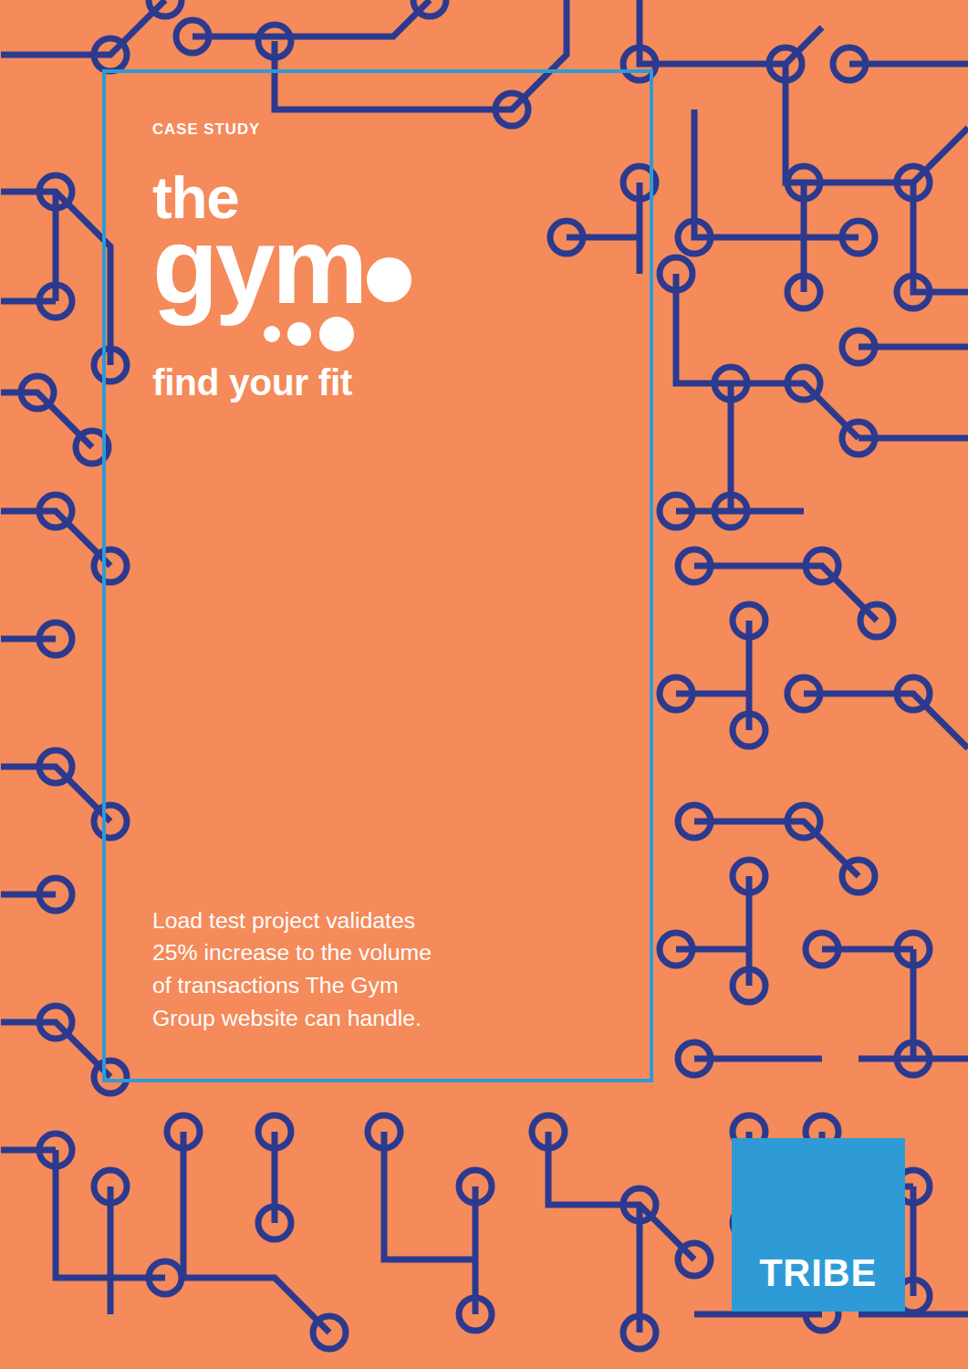Case Study
the gym
find your fit
Load test project validates 25% increase to the volume of transactions The Gym Group website can handle.
TRIBE